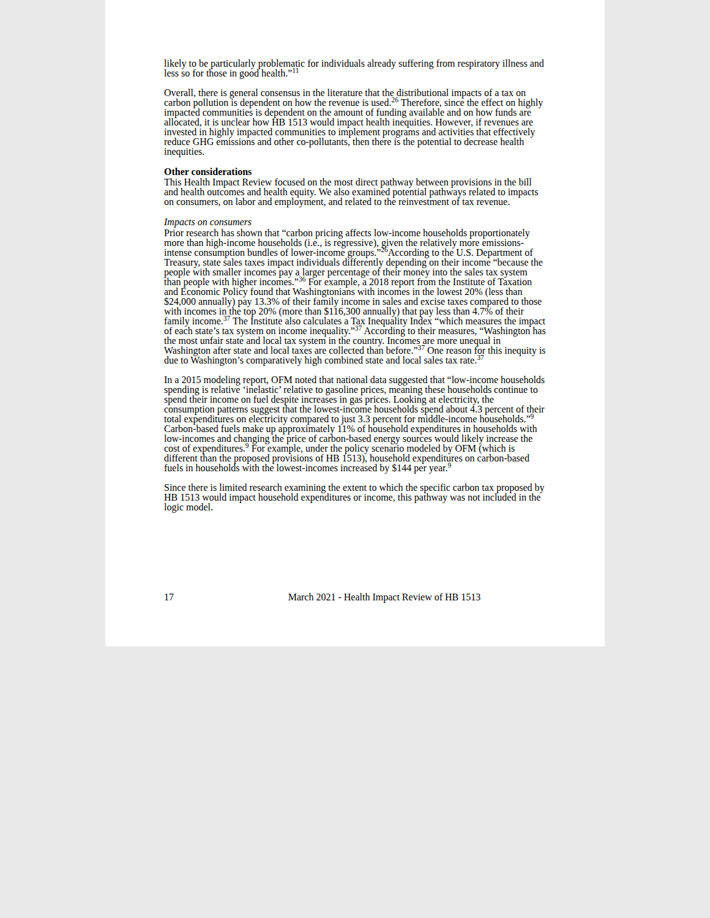likely to be particularly problematic for individuals already suffering from respiratory illness and less so for those in good health.”11
Overall, there is general consensus in the literature that the distributional impacts of a tax on carbon pollution is dependent on how the revenue is used.26 Therefore, since the effect on highly impacted communities is dependent on the amount of funding available and on how funds are allocated, it is unclear how HB 1513 would impact health inequities. However, if revenues are invested in highly impacted communities to implement programs and activities that effectively reduce GHG emissions and other co-pollutants, then there is the potential to decrease health inequities.
Other considerations
This Health Impact Review focused on the most direct pathway between provisions in the bill and health outcomes and health equity. We also examined potential pathways related to impacts on consumers, on labor and employment, and related to the reinvestment of tax revenue.
Impacts on consumers
Prior research has shown that “carbon pricing affects low-income households proportionately more than high-income households (i.e., is regressive), given the relatively more emissions-intense consumption bundles of lower-income groups.”26According to the U.S. Department of Treasury, state sales taxes impact individuals differently depending on their income “because the people with smaller incomes pay a larger percentage of their money into the sales tax system than people with higher incomes.”36 For example, a 2018 report from the Institute of Taxation and Economic Policy found that Washingtonians with incomes in the lowest 20% (less than $24,000 annually) pay 13.3% of their family income in sales and excise taxes compared to those with incomes in the top 20% (more than $116,300 annually) that pay less than 4.7% of their family income.37 The Institute also calculates a Tax Inequality Index “which measures the impact of each state’s tax system on income inequality.”37 According to their measures, “Washington has the most unfair state and local tax system in the country. Incomes are more unequal in Washington after state and local taxes are collected than before.”37 One reason for this inequity is due to Washington’s comparatively high combined state and local sales tax rate.37
In a 2015 modeling report, OFM noted that national data suggested that “low-income households spending is relative ‘inelastic’ relative to gasoline prices, meaning these households continue to spend their income on fuel despite increases in gas prices. Looking at electricity, the consumption patterns suggest that the lowest-income households spend about 4.3 percent of their total expenditures on electricity compared to just 3.3 percent for middle-income households.”9 Carbon-based fuels make up approximately 11% of household expenditures in households with low-incomes and changing the price of carbon-based energy sources would likely increase the cost of expenditures.9 For example, under the policy scenario modeled by OFM (which is different than the proposed provisions of HB 1513), household expenditures on carbon-based fuels in households with the lowest-incomes increased by $144 per year.9
Since there is limited research examining the extent to which the specific carbon tax proposed by HB 1513 would impact household expenditures or income, this pathway was not included in the logic model.
17
March 2021 - Health Impact Review of HB 1513